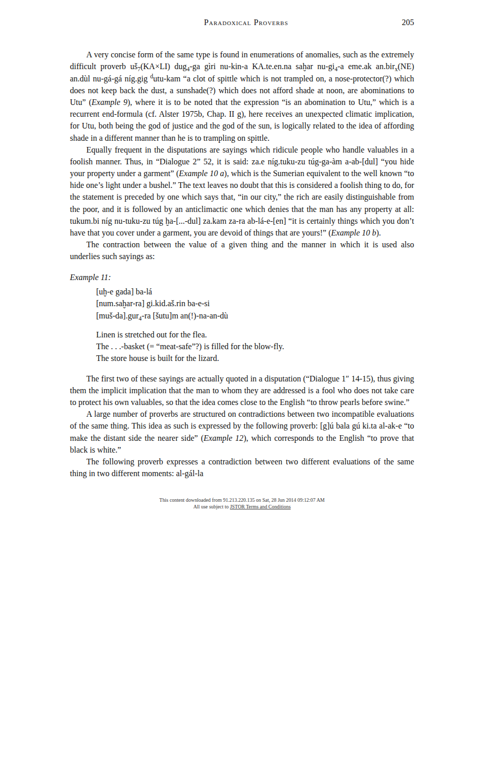Paradoxical Proverbs 205
A very concise form of the same type is found in enumerations of anomalies, such as the extremely difficult proverb uš7(KA×LI) dug4-ga gìri nu-kin-a KA.te.en.na saḫar nu-gi4-a eme.ak an.birx(NE) an.dùl nu-gá-gá níg.gig dutu-kam “a clot of spittle which is not trampled on, a nose-protector(?) which does not keep back the dust, a sunshade(?) which does not afford shade at noon, are abominations to Utu” (Example 9), where it is to be noted that the expression “is an abomination to Utu,” which is a recurrent end-formula (cf. Alster 1975b, Chap. II g), here receives an unexpected climatic implication, for Utu, both being the god of justice and the god of the sun, is logically related to the idea of affording shade in a different manner than he is to trampling on spittle.
Equally frequent in the disputations are sayings which ridicule people who handle valuables in a foolish manner. Thus, in “Dialogue 2” 52, it is said: za.e níg.tuku-zu túg-ga-àm a-ab-[dul] “you hide your property under a garment” (Example 10 a), which is the Sumerian equivalent to the well known “to hide one’s light under a bushel.” The text leaves no doubt that this is considered a foolish thing to do, for the statement is preceded by one which says that, “in our city,” the rich are easily distinguishable from the poor, and it is followed by an anticlimactic one which denies that the man has any property at all: tukum.bi níg nu-tuku-zu túg ḫa-[...-dul] za.kam za-ra ab-lá-e-[en] “it is certainly things which you don’t have that you cover under a garment, you are devoid of things that are yours!” (Example 10 b).
The contraction between the value of a given thing and the manner in which it is used also underlies such sayings as:
Example 11:
[uḫ-e gada] ba-lá
[num.saḫar-ra] gi.kid.aš.rin ba-e-si
[muš-da].gur4-ra [šutu]m an(!)-na-an-dù
Linen is stretched out for the flea.
The . . .-basket (= “meat-safe”?) is filled for the blow-fly.
The store house is built for the lizard.
The first two of these sayings are actually quoted in a disputation (“Dialogue 1″ 14-15), thus giving them the implicit implication that the man to whom they are addressed is a fool who does not take care to protect his own valuables, so that the idea comes close to the English “to throw pearls before swine.”
A large number of proverbs are structured on contradictions between two incompatible evaluations of the same thing. This idea as such is expressed by the following proverb: [g]ú bala gú ki.ta al-ak-e “to make the distant side the nearer side” (Example 12), which corresponds to the English “to prove that black is white.”
The following proverb expresses a contradiction between two different evaluations of the same thing in two different moments: al-gál-la
This content downloaded from 91.213.220.135 on Sat, 28 Jun 2014 09:12:07 AM
All use subject to JSTOR Terms and Conditions